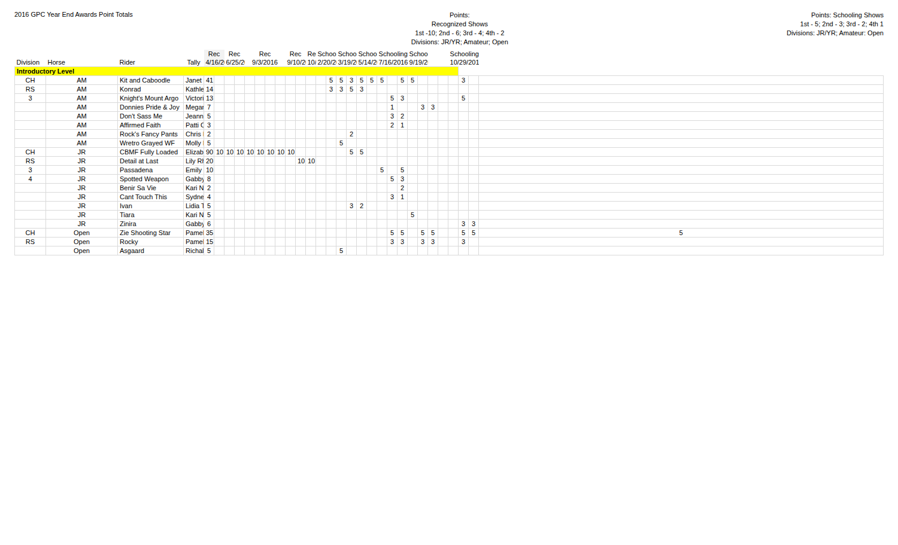2016 GPC Year End Awards Point Totals
Points:
Recognized Shows
1st -10; 2nd - 6; 3rd - 4; 4th - 2
Divisions: JR/YR; Amateur; Open
Points: Schooling Shows
1st - 5; 2nd - 3; 3rd - 2; 4th 1
Divisions: JR/YR; Amateur: Open
| | | | | Rec | Rec | Rec | Rec | Rec | Schooling | Schooling | Schooling | Schooling | Schooling | | | Schooling |
| --- | --- | --- | --- | --- | --- | --- | --- | --- | --- | --- | --- | --- | --- | --- | --- | --- |
| Division | Horse | Rider | Tally | 4/16/2016 | 6/25/2016 | 9/3/2016 | 9/10/2016 | 10/30/2016 | 2/20/2016 | 3/19/2016 | 5/14/2016 | 7/16/2016 | 9/19/2016 | | | 10/29/2016 |
| Introductory Level |
| CH | AM | Kit and Caboodle | Janet Cagle | 41 | | | | | | | | | | | | 5 | 5 | 3 | 5 | 5 | 5 | | 5 | 5 | | | | | 3 | | |
| RS | AM | Konrad | Kathleen Porter | 14 | | | | | | | | | | | | 3 | 3 | 5 | 3 | | | | | | | | | | | | |
| 3 | AM | Knight's Mount Argo | Victoria Dammen | 13 | | | | | | | | | | | | | | | | | | 5 | 3 | | | | | | 5 | | |
| | AM | Donnies Pride & Joy | Megan Daves | 7 | | | | | | | | | | | | | | | | | | 1 | | | 3 | 3 | | | | | |
| | AM | Don't Sass Me | Jeanne Serra | 5 | | | | | | | | | | | | | | | | | | 3 | 2 | | | | | | | | |
| | AM | Affirmed Faith | Patti Otto | 3 | | | | | | | | | | | | | | | | | | 2 | 1 | | | | | | | | |
| | AM | Rock's Fancy Pants | Chris Hicks | 2 | | | | | | | | | | | | | | 2 | | | | | | | | | | | | | |
| | AM | Wretro Grayed WF | Molly Ralstin | 5 | | | | | | | | | | | | | 5 | | | | | | | | | | | | | | |
| CH | JR | CBMF Fully Loaded | Elizabeth Ontiveros | 90 | 10 | 10 | 10 | 10 | 10 | 10 | 10 | 10 | | | | | | 5 | 5 | | | | | | | | | | | | |
| RS | JR | Detail at Last | Lily Rhodes | 20 | | | | | | | | | 10 | 10 | | | | | | | | | | | | | | | | | |
| 3 | JR | Passadena | Emily Smith | 10 | | | | | | | | | | | | | | | | | 5 | | 5 | | | | | | | | |
| 4 | JR | Spotted Weapon | Gabby Bledsoe | 8 | | | | | | | | | | | | | | | | | | 5 | 3 | | | | | | | | |
| | JR | Benir Sa Vie | Kari Nichols | 2 | | | | | | | | | | | | | | | | | | | 2 | | | | | | | | |
| | JR | Cant Touch This | Sydney Mills | 4 | | | | | | | | | | | | | | | | | | 3 | 1 | | | | | | | | |
| | JR | Ivan | Lidia Taylor | 5 | | | | | | | | | | | | | | 3 | 2 | | | | | | | | | | | | |
| | JR | Tiara | Kari Nichols | 5 | | | | | | | | | | | | | | | | | | | | 5 | | | | | | | |
| | JR | Zinira | Gabby Bledsoe | 6 | | | | | | | | | | | | | | | | | | | | | | | | | 3 | 3 | |
| CH | Open | Zie Shooting Star | Pamela Byers | 35 | | | | | | | | | | | | | | | | | | 5 | 5 | | 5 | 5 | | | 5 | 5 | 5 |
| RS | Open | Rocky | Pamela Byers | 15 | | | | | | | | | | | | | | | | | | 3 | 3 | | 3 | 3 | | | 3 | | |
| | Open | Asgaard | Richal Flannery | 5 | | | | | | | | | | | | | 5 | | | | | | | | | | | | | | |